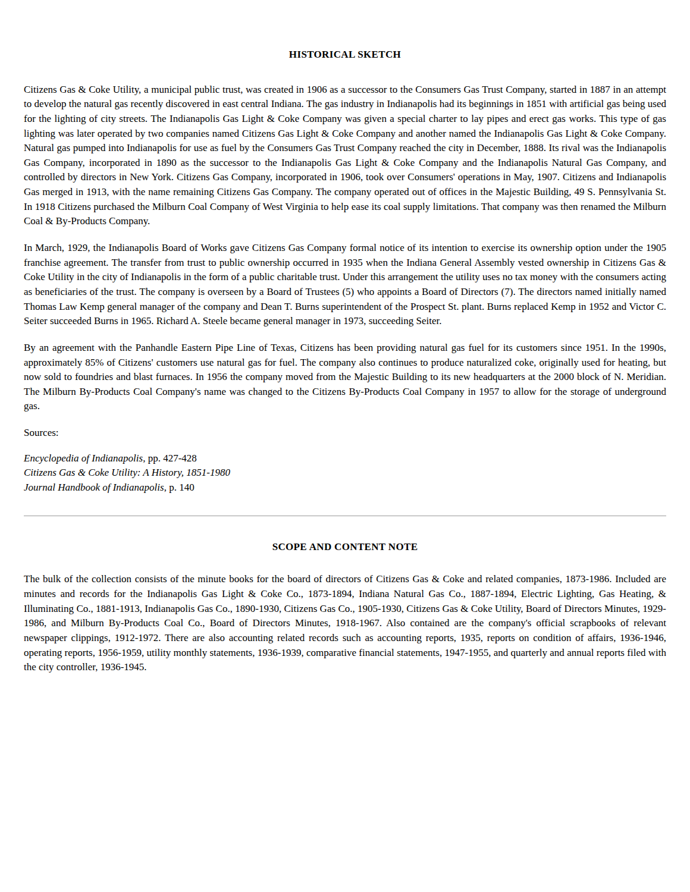HISTORICAL SKETCH
Citizens Gas & Coke Utility, a municipal public trust, was created in 1906 as a successor to the Consumers Gas Trust Company, started in 1887 in an attempt to develop the natural gas recently discovered in east central Indiana. The gas industry in Indianapolis had its beginnings in 1851 with artificial gas being used for the lighting of city streets. The Indianapolis Gas Light & Coke Company was given a special charter to lay pipes and erect gas works. This type of gas lighting was later operated by two companies named Citizens Gas Light & Coke Company and another named the Indianapolis Gas Light & Coke Company. Natural gas pumped into Indianapolis for use as fuel by the Consumers Gas Trust Company reached the city in December, 1888. Its rival was the Indianapolis Gas Company, incorporated in 1890 as the successor to the Indianapolis Gas Light & Coke Company and the Indianapolis Natural Gas Company, and controlled by directors in New York. Citizens Gas Company, incorporated in 1906, took over Consumers' operations in May, 1907. Citizens and Indianapolis Gas merged in 1913, with the name remaining Citizens Gas Company. The company operated out of offices in the Majestic Building, 49 S. Pennsylvania St. In 1918 Citizens purchased the Milburn Coal Company of West Virginia to help ease its coal supply limitations. That company was then renamed the Milburn Coal & By-Products Company.
In March, 1929, the Indianapolis Board of Works gave Citizens Gas Company formal notice of its intention to exercise its ownership option under the 1905 franchise agreement. The transfer from trust to public ownership occurred in 1935 when the Indiana General Assembly vested ownership in Citizens Gas & Coke Utility in the city of Indianapolis in the form of a public charitable trust. Under this arrangement the utility uses no tax money with the consumers acting as beneficiaries of the trust. The company is overseen by a Board of Trustees (5) who appoints a Board of Directors (7). The directors named initially named Thomas Law Kemp general manager of the company and Dean T. Burns superintendent of the Prospect St. plant. Burns replaced Kemp in 1952 and Victor C. Seiter succeeded Burns in 1965. Richard A. Steele became general manager in 1973, succeeding Seiter.
By an agreement with the Panhandle Eastern Pipe Line of Texas, Citizens has been providing natural gas fuel for its customers since 1951. In the 1990s, approximately 85% of Citizens' customers use natural gas for fuel. The company also continues to produce naturalized coke, originally used for heating, but now sold to foundries and blast furnaces. In 1956 the company moved from the Majestic Building to its new headquarters at the 2000 block of N. Meridian. The Milburn By-Products Coal Company's name was changed to the Citizens By-Products Coal Company in 1957 to allow for the storage of underground gas.
Sources:
Encyclopedia of Indianapolis, pp. 427-428
Citizens Gas & Coke Utility: A History, 1851-1980
Journal Handbook of Indianapolis, p. 140
SCOPE AND CONTENT NOTE
The bulk of the collection consists of the minute books for the board of directors of Citizens Gas & Coke and related companies, 1873-1986. Included are minutes and records for the Indianapolis Gas Light & Coke Co., 1873-1894, Indiana Natural Gas Co., 1887-1894, Electric Lighting, Gas Heating, & Illuminating Co., 1881-1913, Indianapolis Gas Co., 1890-1930, Citizens Gas Co., 1905-1930, Citizens Gas & Coke Utility, Board of Directors Minutes, 1929-1986, and Milburn By-Products Coal Co., Board of Directors Minutes, 1918-1967. Also contained are the company's official scrapbooks of relevant newspaper clippings, 1912-1972. There are also accounting related records such as accounting reports, 1935, reports on condition of affairs, 1936-1946, operating reports, 1956-1959, utility monthly statements, 1936-1939, comparative financial statements, 1947-1955, and quarterly and annual reports filed with the city controller, 1936-1945.